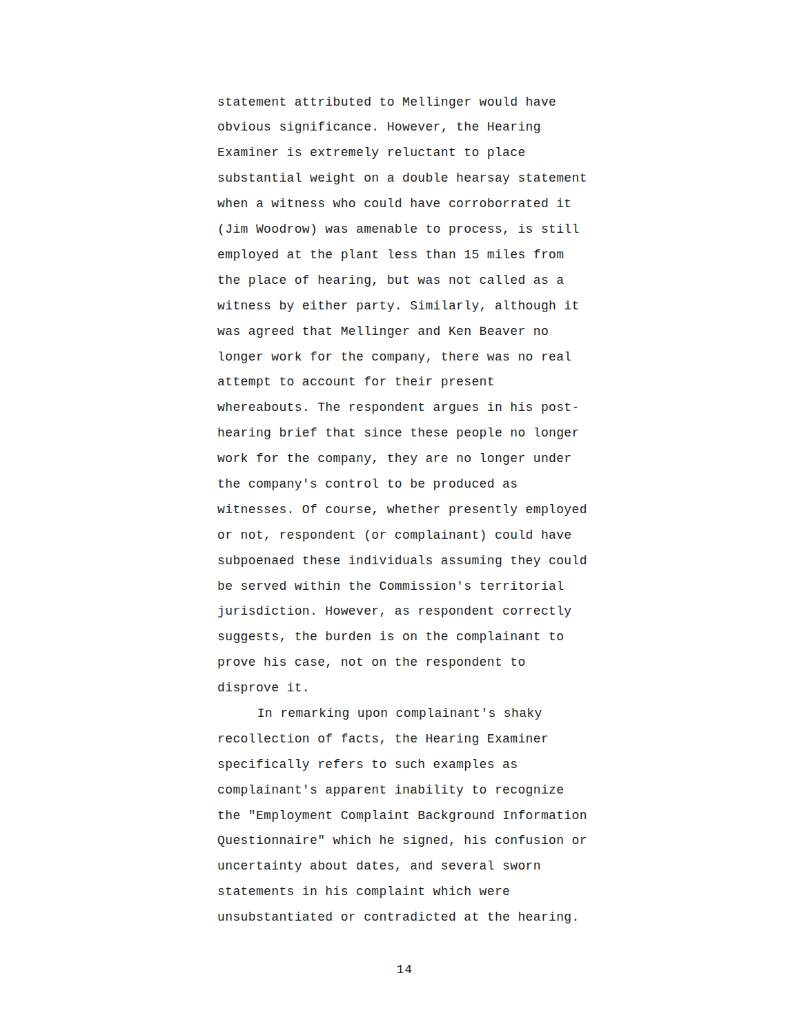statement attributed to Mellinger would have obvious significance. However, the Hearing Examiner is extremely reluctant to place substantial weight on a double hearsay statement when a witness who could have corroborrated it (Jim Woodrow) was amenable to process, is still employed at the plant less than 15 miles from the place of hearing, but was not called as a witness by either party. Similarly, although it was agreed that Mellinger and Ken Beaver no longer work for the company, there was no real attempt to account for their present whereabouts. The respondent argues in his post-hearing brief that since these people no longer work for the company, they are no longer under the company's control to be produced as witnesses. Of course, whether presently employed or not, respondent (or complainant) could have subpoenaed these individuals assuming they could be served within the Commission's territorial jurisdiction. However, as respondent correctly suggests, the burden is on the complainant to prove his case, not on the respondent to disprove it.
In remarking upon complainant's shaky recollection of facts, the Hearing Examiner specifically refers to such examples as complainant's apparent inability to recognize the "Employment Complaint Background Information Questionnaire" which he signed, his confusion or uncertainty about dates, and several sworn statements in his complaint which were unsubstantiated or contradicted at the hearing.
14